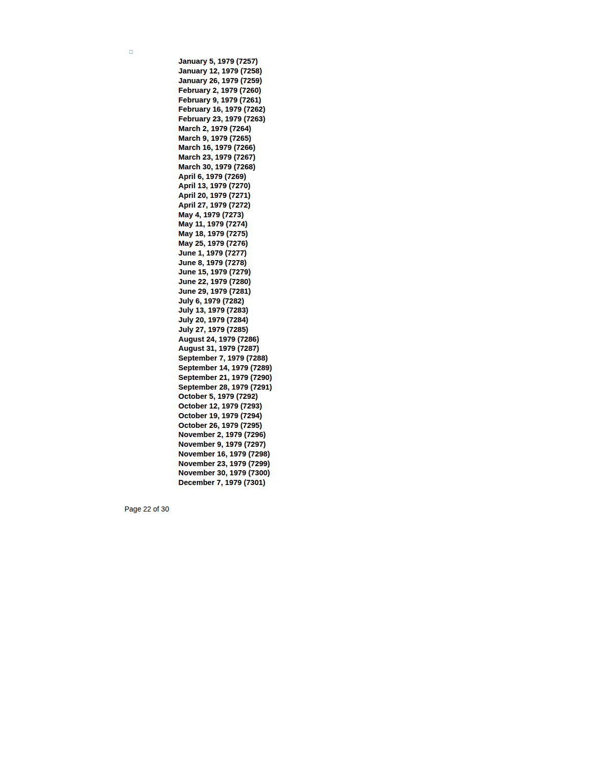□
January 5, 1979 (7257)
January 12, 1979 (7258)
January 26, 1979 (7259)
February 2, 1979 (7260)
February 9, 1979 (7261)
February 16, 1979 (7262)
February 23, 1979 (7263)
March 2, 1979 (7264)
March 9, 1979 (7265)
March 16, 1979 (7266)
March 23, 1979 (7267)
March 30, 1979 (7268)
April 6, 1979 (7269)
April 13, 1979 (7270)
April 20, 1979 (7271)
April 27, 1979 (7272)
May 4, 1979 (7273)
May 11, 1979 (7274)
May 18, 1979 (7275)
May 25, 1979 (7276)
June 1, 1979 (7277)
June 8, 1979 (7278)
June 15, 1979 (7279)
June 22, 1979 (7280)
June 29, 1979 (7281)
July 6, 1979 (7282)
July 13, 1979 (7283)
July 20, 1979 (7284)
July 27, 1979 (7285)
August 24, 1979 (7286)
August 31, 1979 (7287)
September 7, 1979 (7288)
September 14, 1979 (7289)
September 21, 1979 (7290)
September 28, 1979 (7291)
October 5, 1979 (7292)
October 12, 1979 (7293)
October 19, 1979 (7294)
October 26, 1979 (7295)
November 2, 1979 (7296)
November 9, 1979 (7297)
November 16, 1979 (7298)
November 23, 1979 (7299)
November 30, 1979 (7300)
December 7, 1979 (7301)
Page 22 of 30